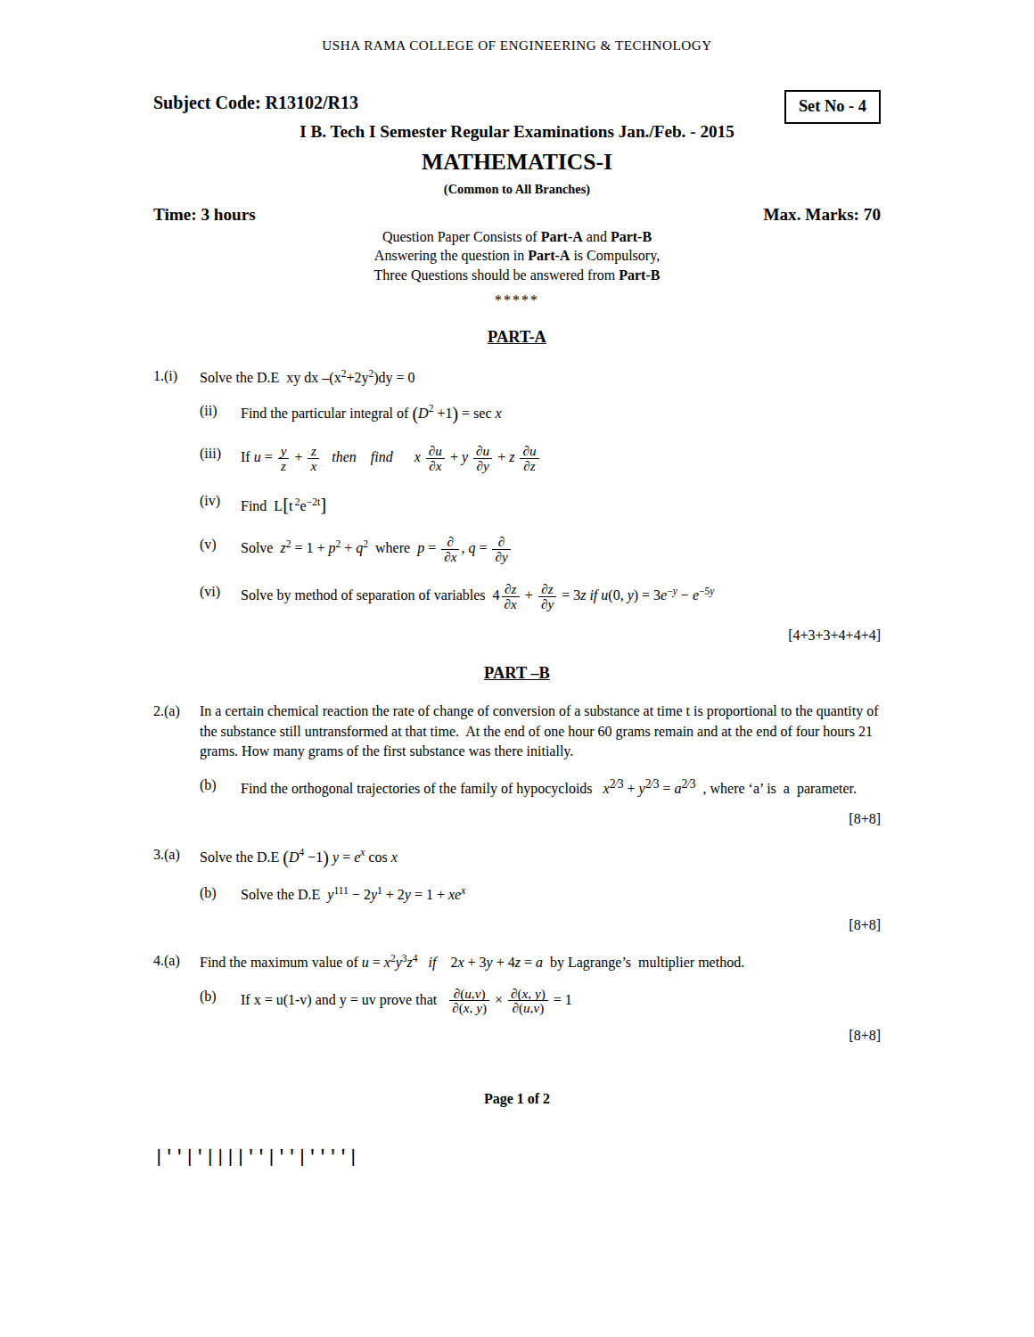USHA RAMA COLLEGE OF ENGINEERING & TECHNOLOGY
Subject Code: R13102/R13
Set No - 4
I B. Tech I Semester Regular Examinations Jan./Feb. - 2015
MATHEMATICS-I
(Common to All Branches)
Time: 3 hours Max. Marks: 70
Question Paper Consists of Part-A and Part-B
Answering the question in Part-A is Compulsory,
Three Questions should be answered from Part-B
*****
PART-A
| 1.(i) | Solve the D.E xy dx –(x 2 +2y 2 )dy = 0 |
| | / (ii) / Find the particular integral of ( D 2 +1 ) = sec x / |
| | / (iii) / If u = y z + z x then find x ∂ u ∂ x + y ∂ u ∂ y + z ∂ u ∂ z / |
| | / (iv) / Find L [ t 2 e −2t ] / |
| | / (v) / Solve z 2 = 1 + p 2 + q 2 where p = ∂ ∂ x , q = ∂ ∂ y / |
| | / (vi) / Solve by method of separation of variables 4 ∂ z ∂ x + ∂ z ∂ y = 3 z if u (0, y ) = 3 e − y − e −5 y / |
[4+3+3+4+4+4]
PART –B
| 2.(a) | In a certain chemical reaction the rate of change of conversion of a substance at time t is proportional to the quantity of the substance still untransformed at that time. At the end of one hour 60 grams remain and at the end of four hours 21 grams. How many grams of the first substance was there initially. |
| | / (b) / Find the orthogonal trajectories of the family of hypocycloids x 2⁄3 + y 2⁄3 = a 2⁄3 , where ‘a’ is a parameter. / |
[8+8]
| 3.(a) | Solve the D.E ( D 4 −1 ) y = e x cos x |
| | / (b) / Solve the D.E y 111 − 2 y 1 + 2 y = 1 + xe x / |
[8+8]
| 4.(a) | Find the maximum value of u = x 2 y 3 z 4 if 2 x + 3 y + 4 z = a by Lagrange’s multiplier method. |
| | / (b) / If x = u(1-v) and y = uv prove that ∂( u , v ) ∂( x , y ) × ∂( x , y ) ∂( u , v ) = 1 / |
[8+8]
Page 1 of 2
|''|'||||''|''|''''|